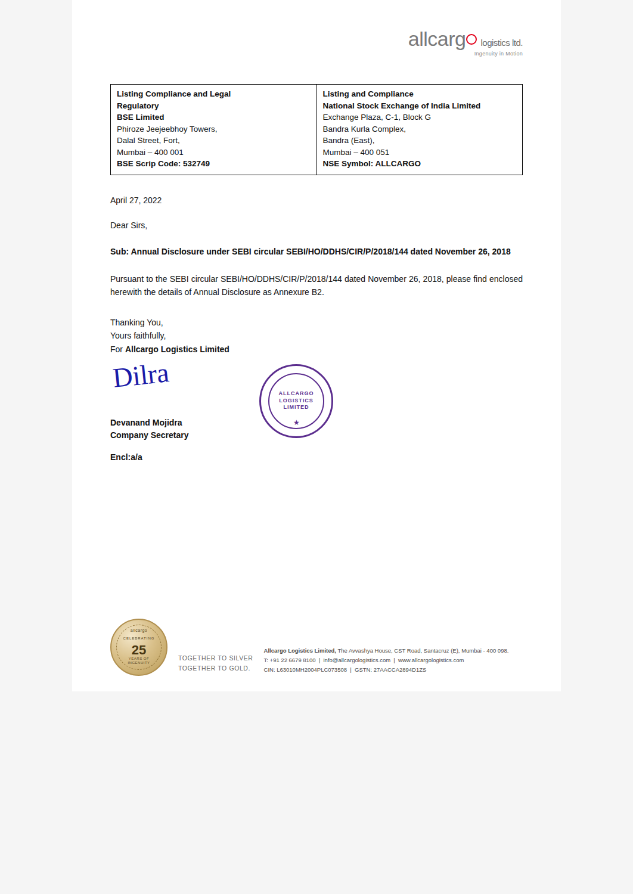all carg logistics ltd.
Ingenuity in Motion
| Listing Compliance and Legal Regulatory BSE Limited Phiroze Jeejeebhoy Towers, Dalal Street, Fort, Mumbai – 400 001 BSE Scrip Code: 532749 | Listing and Compliance National Stock Exchange of India Limited Exchange Plaza, C-1, Block G Bandra Kurla Complex, Bandra (East), Mumbai – 400 051 NSE Symbol: ALLCARGO |
April 27, 2022
Dear Sirs,
Sub: Annual Disclosure under SEBI circular SEBI/HO/DDHS/CIR/P/2018/144 dated November 26, 2018
Pursuant to the SEBI circular SEBI/HO/DDHS/CIR/P/2018/144 dated November 26, 2018, please find enclosed herewith the details of Annual Disclosure as Annexure B2.
Thanking You,
Yours faithfully,
For Allcargo Logistics Limited
Dilra
ALLCARGO
LOGISTICS
LIMITED
★
Devanand Mojidra
Company Secretary
Encl:a/a
allcargo
CELEBRATING
25
YEARS OF
INGENUITY
TOGETHER TO SILVER
TOGETHER TO GOLD.
Allcargo Logistics Limited, The Avvashya House, CST Road, Santacruz (E), Mumbai - 400 098.
T: +91 22 6679 8100 | info@allcargologistics.com | www.allcargologistics.com
CIN: L63010MH2004PLC073508 | GSTN: 27AACCA2894D1ZS